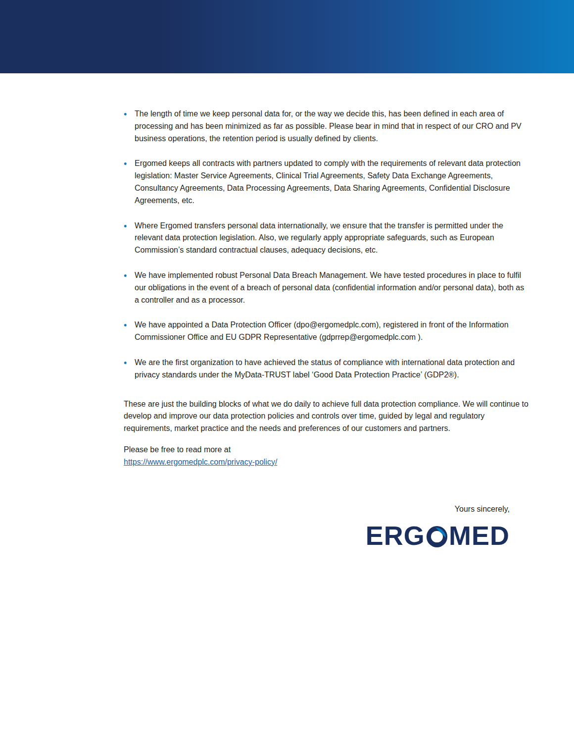The length of time we keep personal data for, or the way we decide this, has been defined in each area of processing and has been minimized as far as possible. Please bear in mind that in respect of our CRO and PV business operations, the retention period is usually defined by clients.
Ergomed keeps all contracts with partners updated to comply with the requirements of relevant data protection legislation: Master Service Agreements, Clinical Trial Agreements, Safety Data Exchange Agreements, Consultancy Agreements, Data Processing Agreements, Data Sharing Agreements, Confidential Disclosure Agreements, etc.
Where Ergomed transfers personal data internationally, we ensure that the transfer is permitted under the relevant data protection legislation. Also, we regularly apply appropriate safeguards, such as European Commission’s standard contractual clauses, adequacy decisions, etc.
We have implemented robust Personal Data Breach Management. We have tested procedures in place to fulfil our obligations in the event of a breach of personal data (confidential information and/or personal data), both as a controller and as a processor.
We have appointed a Data Protection Officer (dpo@ergomedplc.com), registered in front of the Information Commissioner Office and EU GDPR Representative (gdprrep@ergomedplc.com ).
We are the first organization to have achieved the status of compliance with international data protection and privacy standards under the MyData-TRUST label ‘Good Data Protection Practice’ (GDP2®).
These are just the building blocks of what we do daily to achieve full data protection compliance. We will continue to develop and improve our data protection policies and controls over time, guided by legal and regulatory requirements, market practice and the needs and preferences of our customers and partners.
Please be free to read more at
https://www.ergomedplc.com/privacy-policy/
Yours sincerely,
ERG MED